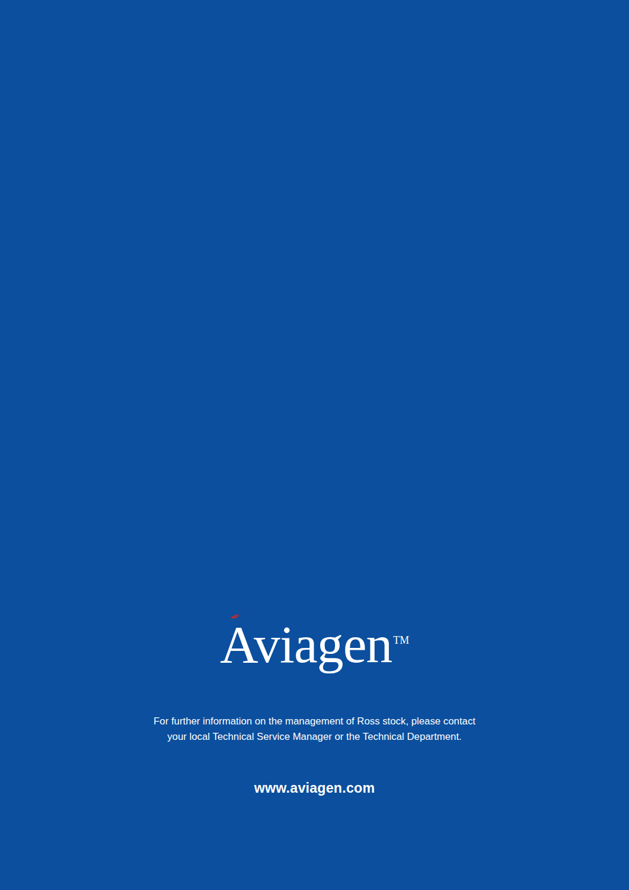AviagenTM
For further information on the management of Ross stock, please contact your local Technical Service Manager or the Technical Department.
www.aviagen.com